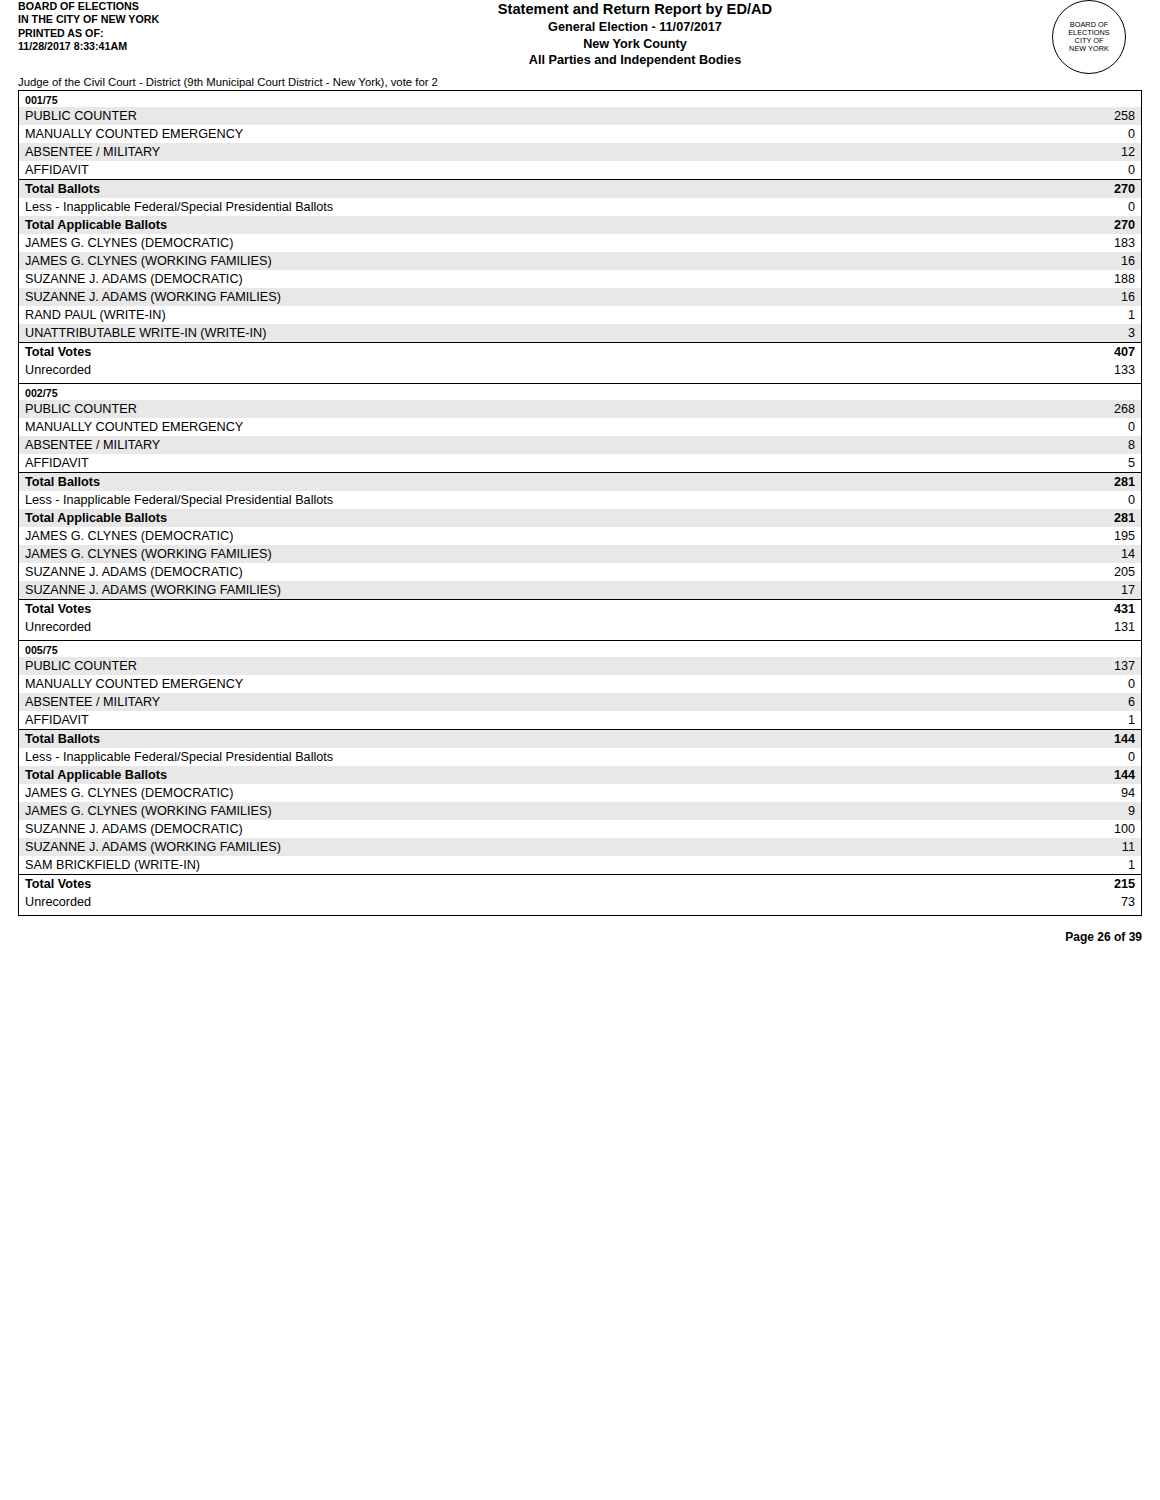BOARD OF ELECTIONS
IN THE CITY OF NEW YORK
PRINTED AS OF:
11/28/2017 8:33:41AM
Statement and Return Report by ED/AD
General Election - 11/07/2017
New York County
All Parties and Independent Bodies
BOARD OF ELECTIONS
CITY OF
NEW YORK
Judge of the Civil Court - District (9th Municipal Court District - New York), vote for 2
001/75
| PUBLIC COUNTER | 258 |
| MANUALLY COUNTED EMERGENCY | 0 |
| ABSENTEE / MILITARY | 12 |
| AFFIDAVIT | 0 |
| Total Ballots | 270 |
| Less - Inapplicable Federal/Special Presidential Ballots | 0 |
| Total Applicable Ballots | 270 |
| JAMES G. CLYNES (DEMOCRATIC) | 183 |
| JAMES G. CLYNES (WORKING FAMILIES) | 16 |
| SUZANNE J. ADAMS (DEMOCRATIC) | 188 |
| SUZANNE J. ADAMS (WORKING FAMILIES) | 16 |
| RAND PAUL (WRITE-IN) | 1 |
| UNATTRIBUTABLE WRITE-IN (WRITE-IN) | 3 |
| Total Votes | 407 |
| Unrecorded | 133 |
002/75
| PUBLIC COUNTER | 268 |
| MANUALLY COUNTED EMERGENCY | 0 |
| ABSENTEE / MILITARY | 8 |
| AFFIDAVIT | 5 |
| Total Ballots | 281 |
| Less - Inapplicable Federal/Special Presidential Ballots | 0 |
| Total Applicable Ballots | 281 |
| JAMES G. CLYNES (DEMOCRATIC) | 195 |
| JAMES G. CLYNES (WORKING FAMILIES) | 14 |
| SUZANNE J. ADAMS (DEMOCRATIC) | 205 |
| SUZANNE J. ADAMS (WORKING FAMILIES) | 17 |
| Total Votes | 431 |
| Unrecorded | 131 |
005/75
| PUBLIC COUNTER | 137 |
| MANUALLY COUNTED EMERGENCY | 0 |
| ABSENTEE / MILITARY | 6 |
| AFFIDAVIT | 1 |
| Total Ballots | 144 |
| Less - Inapplicable Federal/Special Presidential Ballots | 0 |
| Total Applicable Ballots | 144 |
| JAMES G. CLYNES (DEMOCRATIC) | 94 |
| JAMES G. CLYNES (WORKING FAMILIES) | 9 |
| SUZANNE J. ADAMS (DEMOCRATIC) | 100 |
| SUZANNE J. ADAMS (WORKING FAMILIES) | 11 |
| SAM BRICKFIELD (WRITE-IN) | 1 |
| Total Votes | 215 |
| Unrecorded | 73 |
Page 26 of 39